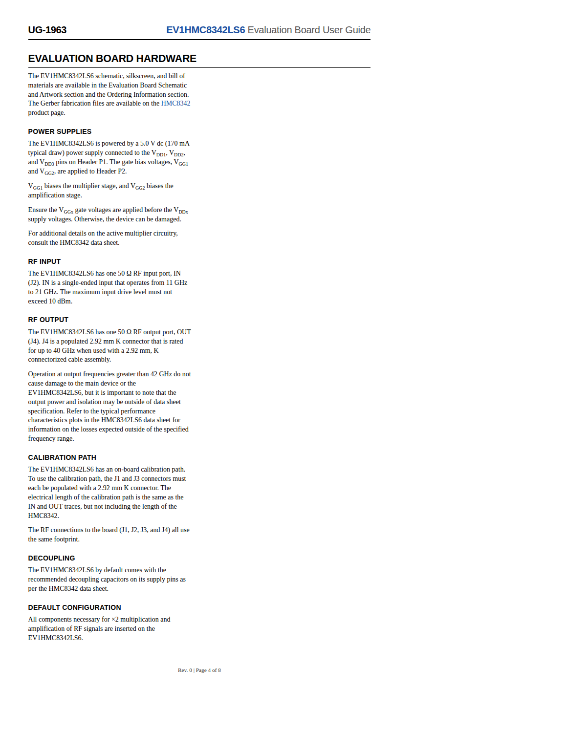UG-1963
EV1HMC8342LS6 Evaluation Board User Guide
EVALUATION BOARD HARDWARE
The EV1HMC8342LS6 schematic, silkscreen, and bill of materials are available in the Evaluation Board Schematic and Artwork section and the Ordering Information section. The Gerber fabrication files are available on the HMC8342 product page.
POWER SUPPLIES
The EV1HMC8342LS6 is powered by a 5.0 V dc (170 mA typical draw) power supply connected to the VDD1, VDD2, and VDD3 pins on Header P1. The gate bias voltages, VGG1 and VGG2, are applied to Header P2.
VGG1 biases the multiplier stage, and VGG2 biases the amplification stage.
Ensure the VGGx gate voltages are applied before the VDDx supply voltages. Otherwise, the device can be damaged.
For additional details on the active multiplier circuitry, consult the HMC8342 data sheet.
RF INPUT
The EV1HMC8342LS6 has one 50 Ω RF input port, IN (J2). IN is a single-ended input that operates from 11 GHz to 21 GHz. The maximum input drive level must not exceed 10 dBm.
RF OUTPUT
The EV1HMC8342LS6 has one 50 Ω RF output port, OUT (J4). J4 is a populated 2.92 mm K connector that is rated for up to 40 GHz when used with a 2.92 mm, K connectorized cable assembly.
Operation at output frequencies greater than 42 GHz do not cause damage to the main device or the EV1HMC8342LS6, but it is important to note that the output power and isolation may be outside of data sheet specification. Refer to the typical performance characteristics plots in the HMC8342LS6 data sheet for information on the losses expected outside of the specified frequency range.
CALIBRATION PATH
The EV1HMC8342LS6 has an on-board calibration path. To use the calibration path, the J1 and J3 connectors must each be populated with a 2.92 mm K connector. The electrical length of the calibration path is the same as the IN and OUT traces, but not including the length of the HMC8342.
The RF connections to the board (J1, J2, J3, and J4) all use the same footprint.
DECOUPLING
The EV1HMC8342LS6 by default comes with the recommended decoupling capacitors on its supply pins as per the HMC8342 data sheet.
DEFAULT CONFIGURATION
All components necessary for ×2 multiplication and amplification of RF signals are inserted on the EV1HMC8342LS6.
Rev. 0 | Page 4 of 8